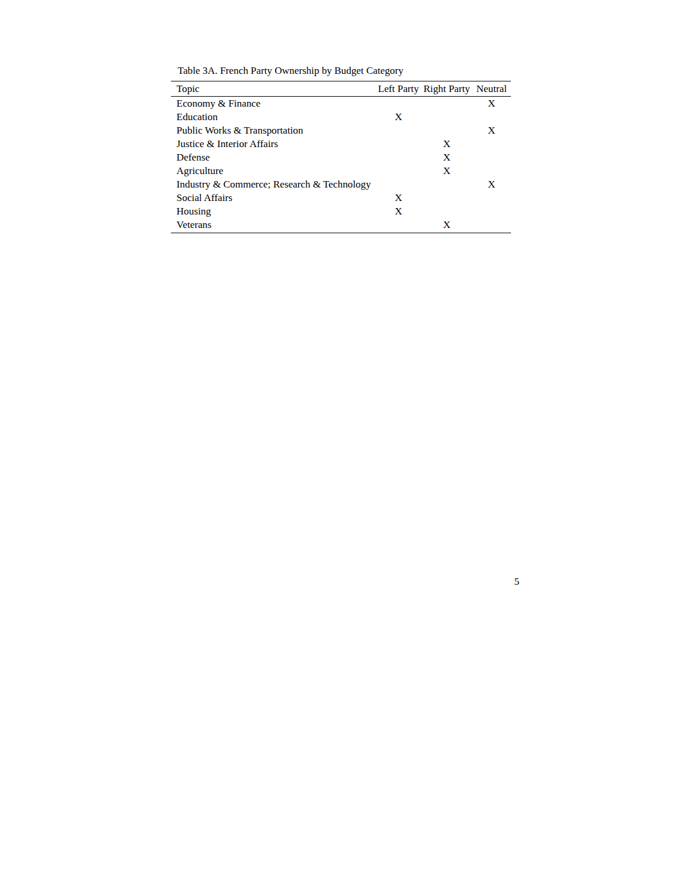Table 3A. French Party Ownership by Budget Category
| Topic | Left Party | Right Party | Neutral |
| --- | --- | --- | --- |
| Economy & Finance | | | X |
| Education | X | | |
| Public Works & Transportation | | | X |
| Justice & Interior Affairs | | X | |
| Defense | | X | |
| Agriculture | | X | |
| Industry & Commerce; Research & Technology | | | X |
| Social Affairs | X | | |
| Housing | X | | |
| Veterans | | X | |
5